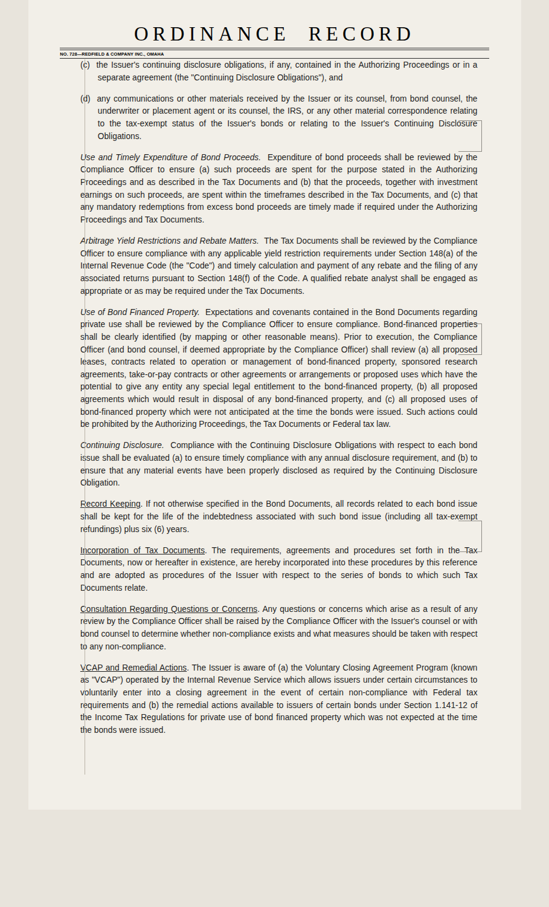ORDINANCE RECORD
No. 728—Redfield & Company Inc., Omaha
(c) the Issuer's continuing disclosure obligations, if any, contained in the Authorizing Proceedings or in a separate agreement (the "Continuing Disclosure Obligations"), and
(d) any communications or other materials received by the Issuer or its counsel, from bond counsel, the underwriter or placement agent or its counsel, the IRS, or any other material correspondence relating to the tax-exempt status of the Issuer's bonds or relating to the Issuer's Continuing Disclosure Obligations.
Use and Timely Expenditure of Bond Proceeds. Expenditure of bond proceeds shall be reviewed by the Compliance Officer to ensure (a) such proceeds are spent for the purpose stated in the Authorizing Proceedings and as described in the Tax Documents and (b) that the proceeds, together with investment earnings on such proceeds, are spent within the timeframes described in the Tax Documents, and (c) that any mandatory redemptions from excess bond proceeds are timely made if required under the Authorizing Proceedings and Tax Documents.
Arbitrage Yield Restrictions and Rebate Matters. The Tax Documents shall be reviewed by the Compliance Officer to ensure compliance with any applicable yield restriction requirements under Section 148(a) of the Internal Revenue Code (the "Code") and timely calculation and payment of any rebate and the filing of any associated returns pursuant to Section 148(f) of the Code. A qualified rebate analyst shall be engaged as appropriate or as may be required under the Tax Documents.
Use of Bond Financed Property. Expectations and covenants contained in the Bond Documents regarding private use shall be reviewed by the Compliance Officer to ensure compliance. Bond-financed properties shall be clearly identified (by mapping or other reasonable means). Prior to execution, the Compliance Officer (and bond counsel, if deemed appropriate by the Compliance Officer) shall review (a) all proposed leases, contracts related to operation or management of bond-financed property, sponsored research agreements, take-or-pay contracts or other agreements or arrangements or proposed uses which have the potential to give any entity any special legal entitlement to the bond-financed property, (b) all proposed agreements which would result in disposal of any bond-financed property, and (c) all proposed uses of bond-financed property which were not anticipated at the time the bonds were issued. Such actions could be prohibited by the Authorizing Proceedings, the Tax Documents or Federal tax law.
Continuing Disclosure. Compliance with the Continuing Disclosure Obligations with respect to each bond issue shall be evaluated (a) to ensure timely compliance with any annual disclosure requirement, and (b) to ensure that any material events have been properly disclosed as required by the Continuing Disclosure Obligation.
Record Keeping. If not otherwise specified in the Bond Documents, all records related to each bond issue shall be kept for the life of the indebtedness associated with such bond issue (including all tax-exempt refundings) plus six (6) years.
Incorporation of Tax Documents. The requirements, agreements and procedures set forth in the Tax Documents, now or hereafter in existence, are hereby incorporated into these procedures by this reference and are adopted as procedures of the Issuer with respect to the series of bonds to which such Tax Documents relate.
Consultation Regarding Questions or Concerns. Any questions or concerns which arise as a result of any review by the Compliance Officer shall be raised by the Compliance Officer with the Issuer's counsel or with bond counsel to determine whether non-compliance exists and what measures should be taken with respect to any non-compliance.
VCAP and Remedial Actions. The Issuer is aware of (a) the Voluntary Closing Agreement Program (known as "VCAP") operated by the Internal Revenue Service which allows issuers under certain circumstances to voluntarily enter into a closing agreement in the event of certain non-compliance with Federal tax requirements and (b) the remedial actions available to issuers of certain bonds under Section 1.141-12 of the Income Tax Regulations for private use of bond financed property which was not expected at the time the bonds were issued.